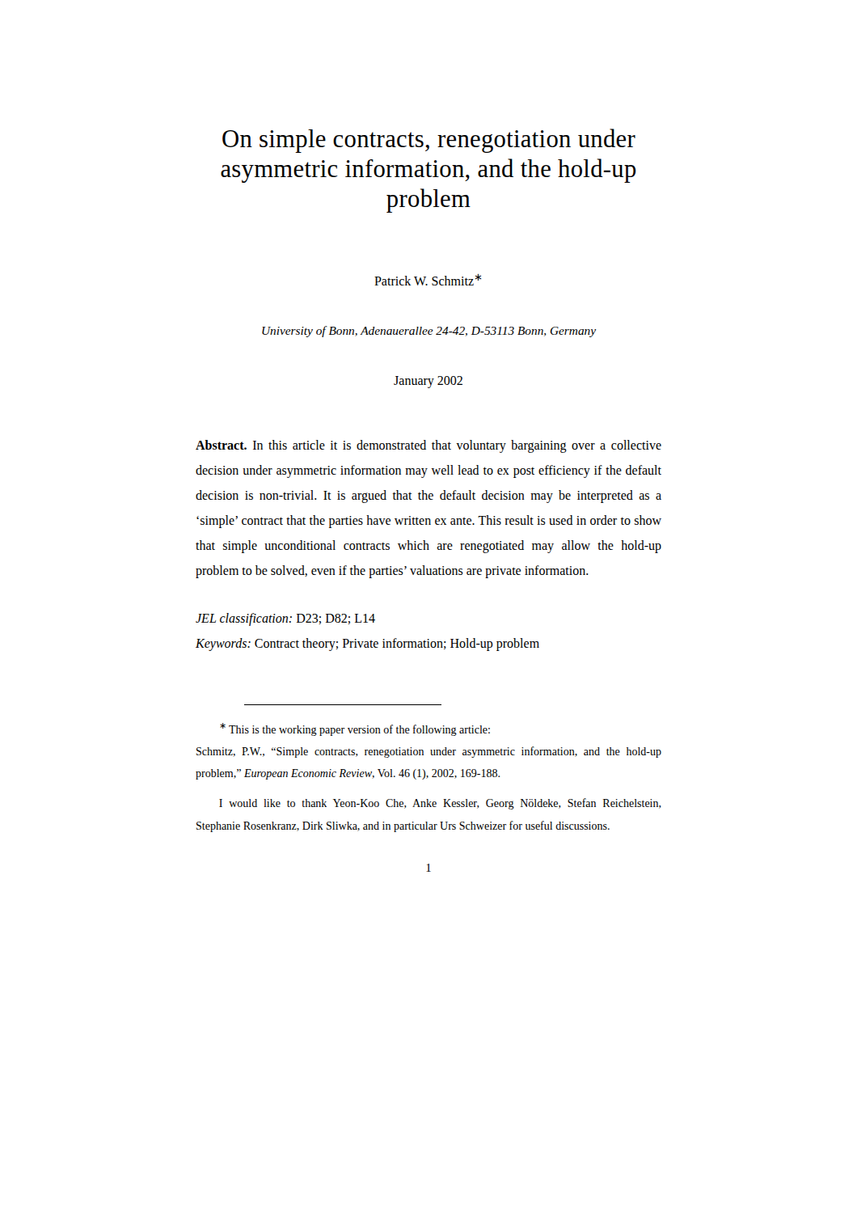On simple contracts, renegotiation under
asymmetric information, and the hold-up
problem
Patrick W. Schmitz∗
University of Bonn, Adenauerallee 24-42, D-53113 Bonn, Germany
January 2002
Abstract. In this article it is demonstrated that voluntary bargaining over a collective decision under asymmetric information may well lead to ex post efficiency if the default decision is non-trivial. It is argued that the default decision may be interpreted as a ‘simple’ contract that the parties have written ex ante. This result is used in order to show that simple unconditional contracts which are renegotiated may allow the hold-up problem to be solved, even if the parties’ valuations are private information.
JEL classification: D23; D82; L14
Keywords: Contract theory; Private information; Hold-up problem
∗ This is the working paper version of the following article:
Schmitz, P.W., “Simple contracts, renegotiation under asymmetric information, and the hold-up problem,” European Economic Review, Vol. 46 (1), 2002, 169-188.
I would like to thank Yeon-Koo Che, Anke Kessler, Georg Nöldeke, Stefan Reichelstein, Stephanie Rosenkranz, Dirk Sliwka, and in particular Urs Schweizer for useful discussions.
1